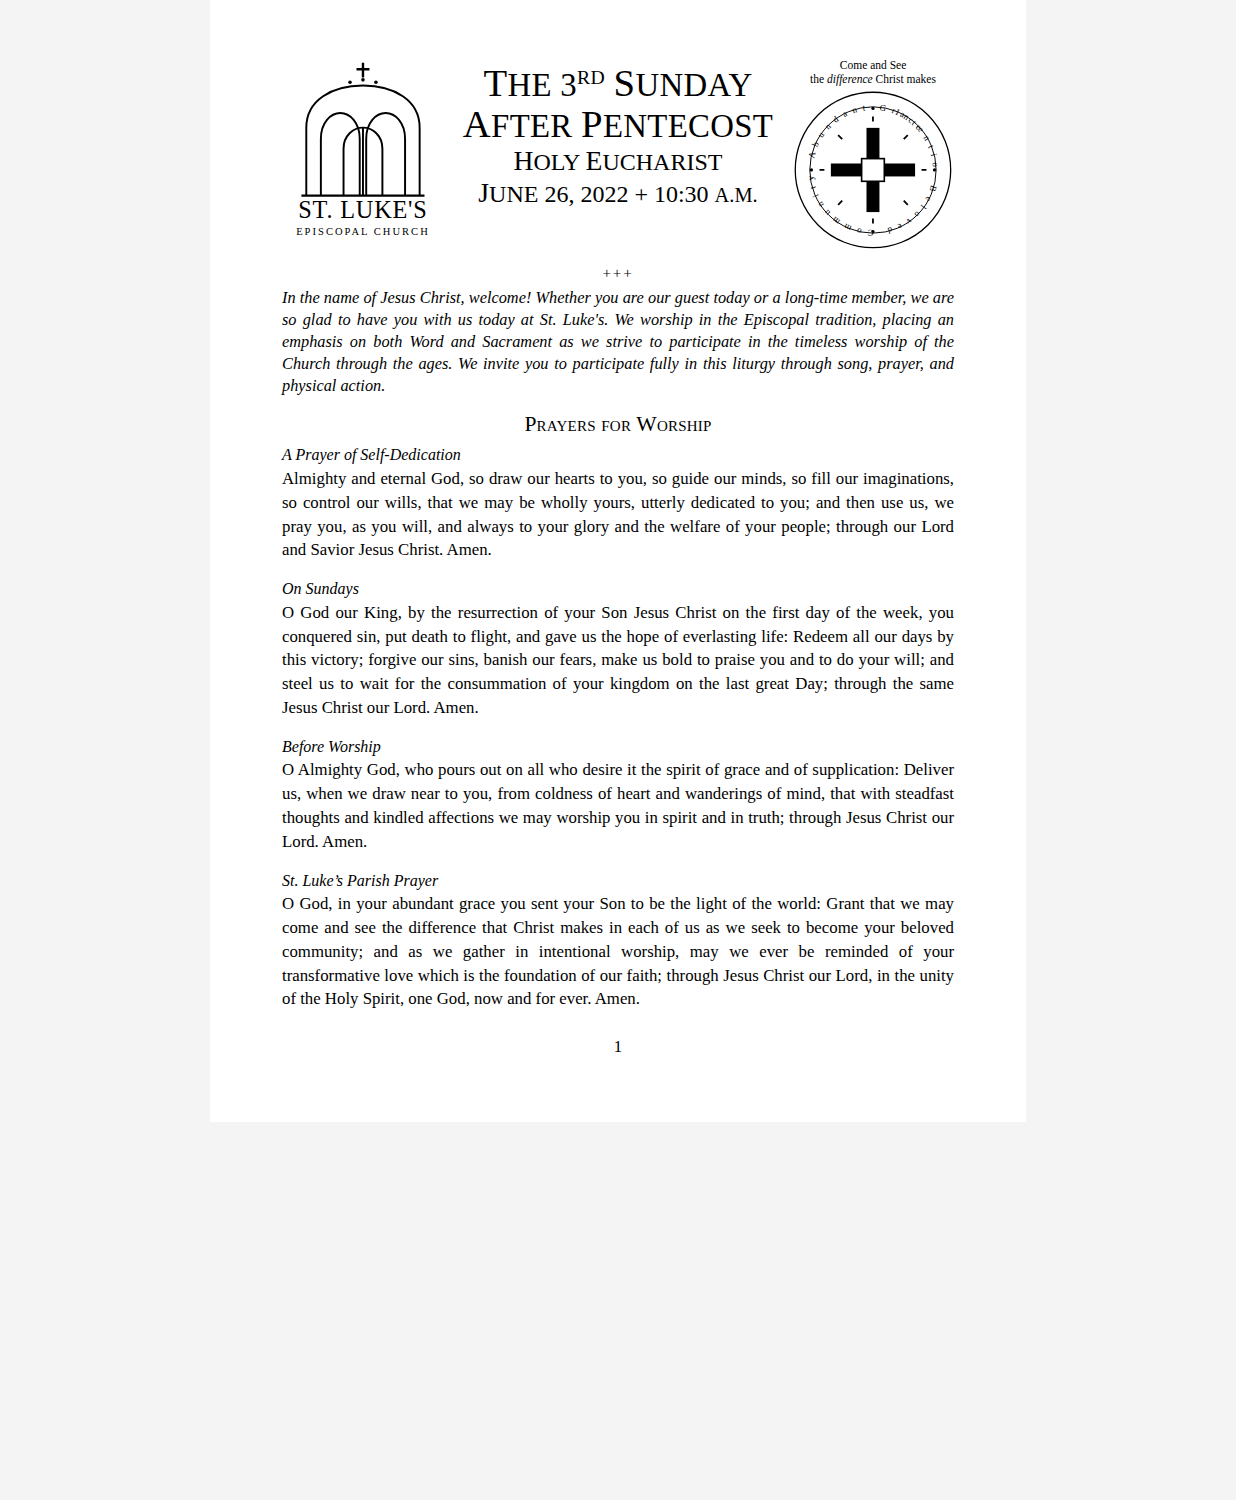ST. LUKE'S EPISCOPAL CHURCH
THE 3RD SUNDAY
AFTER PENTECOST
HOLY EUCHARIST
JUNE 26, 2022 + 10:30 A.M.
Come and See
the difference Christ makes
A b u n d a n t G r a c e I n t e n t i o n a l W o r s h i p B e l o v e d C o m m u n i t y
+++
In the name of Jesus Christ, welcome! Whether you are our guest today or a long-time member, we are so glad to have you with us today at St. Luke's. We worship in the Episcopal tradition, placing an emphasis on both Word and Sacrament as we strive to participate in the timeless worship of the Church through the ages. We invite you to participate fully in this liturgy through song, prayer, and physical action.
Prayers for Worship
A Prayer of Self-Dedication
Almighty and eternal God, so draw our hearts to you, so guide our minds, so fill our imaginations, so control our wills, that we may be wholly yours, utterly dedicated to you; and then use us, we pray you, as you will, and always to your glory and the welfare of your people; through our Lord and Savior Jesus Christ. Amen.
On Sundays
O God our King, by the resurrection of your Son Jesus Christ on the first day of the week, you conquered sin, put death to flight, and gave us the hope of everlasting life: Redeem all our days by this victory; forgive our sins, banish our fears, make us bold to praise you and to do your will; and steel us to wait for the consummation of your kingdom on the last great Day; through the same Jesus Christ our Lord. Amen.
Before Worship
O Almighty God, who pours out on all who desire it the spirit of grace and of supplication: Deliver us, when we draw near to you, from coldness of heart and wanderings of mind, that with steadfast thoughts and kindled affections we may worship you in spirit and in truth; through Jesus Christ our Lord. Amen.
St. Luke’s Parish Prayer
O God, in your abundant grace you sent your Son to be the light of the world: Grant that we may come and see the difference that Christ makes in each of us as we seek to become your beloved community; and as we gather in intentional worship, may we ever be reminded of your transformative love which is the foundation of our faith; through Jesus Christ our Lord, in the unity of the Holy Spirit, one God, now and for ever. Amen.
1